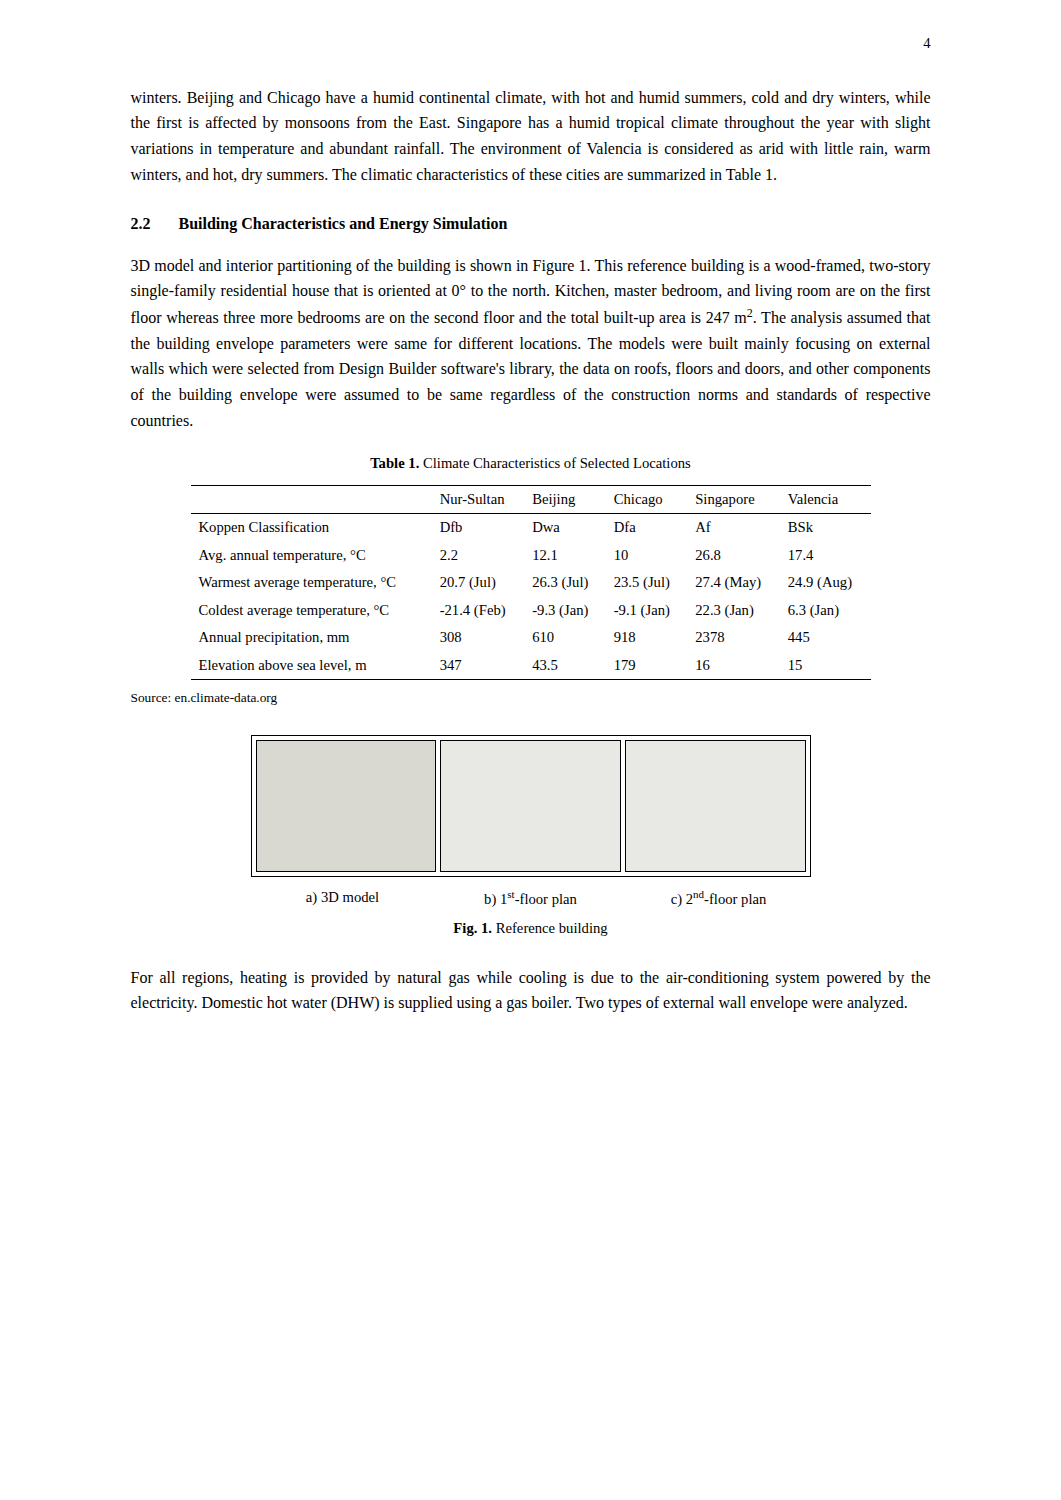4
winters. Beijing and Chicago have a humid continental climate, with hot and humid summers, cold and dry winters, while the first is affected by monsoons from the East. Singapore has a humid tropical climate throughout the year with slight variations in temperature and abundant rainfall. The environment of Valencia is considered as arid with little rain, warm winters, and hot, dry summers. The climatic characteristics of these cities are summarized in Table 1.
2.2 Building Characteristics and Energy Simulation
3D model and interior partitioning of the building is shown in Figure 1. This reference building is a wood-framed, two-story single-family residential house that is oriented at 0° to the north. Kitchen, master bedroom, and living room are on the first floor whereas three more bedrooms are on the second floor and the total built-up area is 247 m2. The analysis assumed that the building envelope parameters were same for different locations. The models were built mainly focusing on external walls which were selected from Design Builder software's library, the data on roofs, floors and doors, and other components of the building envelope were assumed to be same regardless of the construction norms and standards of respective countries.
Table 1. Climate Characteristics of Selected Locations
| | Nur-Sultan | Beijing | Chicago | Singapore | Valencia |
| --- | --- | --- | --- | --- | --- |
| Koppen Classification | Dfb | Dwa | Dfa | Af | BSk |
| Avg. annual temperature, °C | 2.2 | 12.1 | 10 | 26.8 | 17.4 |
| Warmest average temperature, °C | 20.7 (Jul) | 26.3 (Jul) | 23.5 (Jul) | 27.4 (May) | 24.9 (Aug) |
| Coldest average temperature, °C | -21.4 (Feb) | -9.3 (Jan) | -9.1 (Jan) | 22.3 (Jan) | 6.3 (Jan) |
| Annual precipitation, mm | 308 | 610 | 918 | 2378 | 445 |
| Elevation above sea level, m | 347 | 43.5 | 179 | 16 | 15 |
Source: en.climate-data.org
a) 3D model b) 1st-floor plan c) 2nd-floor plan
Fig. 1. Reference building
For all regions, heating is provided by natural gas while cooling is due to the air-conditioning system powered by the electricity. Domestic hot water (DHW) is supplied using a gas boiler. Two types of external wall envelope were analyzed.